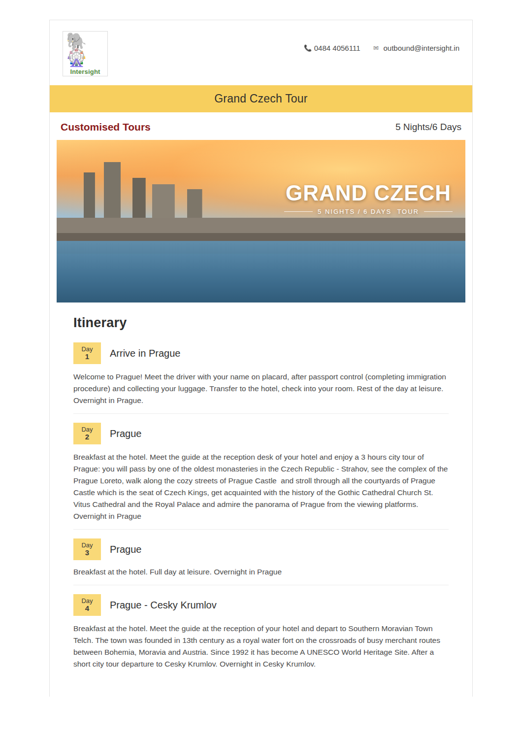🐘🎡
Intersight
📞0484 4056111 ✉outbound@intersight.in
Grand Czech Tour
Customised Tours
5 Nights/6 Days
GRAND CZECH
5 NIGHTS / 6 DAYS TOUR
Itinerary
Day 1
Arrive in Prague
Welcome to Prague! Meet the driver with your name on placard, after passport control (completing immigration procedure) and collecting your luggage. Transfer to the hotel, check into your room. Rest of the day at leisure. Overnight in Prague.
Day 2
Prague
Breakfast at the hotel. Meet the guide at the reception desk of your hotel and enjoy a 3 hours city tour of Prague: you will pass by one of the oldest monasteries in the Czech Republic - Strahov, see the complex of the Prague Loreto, walk along the cozy streets of Prague Castle and stroll through all the courtyards of Prague Castle which is the seat of Czech Kings, get acquainted with the history of the Gothic Cathedral Church St. Vitus Cathedral and the Royal Palace and admire the panorama of Prague from the viewing platforms. Overnight in Prague
Day 3
Prague
Breakfast at the hotel. Full day at leisure. Overnight in Prague
Day 4
Prague - Cesky Krumlov
Breakfast at the hotel. Meet the guide at the reception of your hotel and depart to Southern Moravian Town Telch. The town was founded in 13th century as a royal water fort on the crossroads of busy merchant routes between Bohemia, Moravia and Austria. Since 1992 it has become A UNESCO World Heritage Site. After a short city tour departure to Cesky Krumlov. Overnight in Cesky Krumlov.